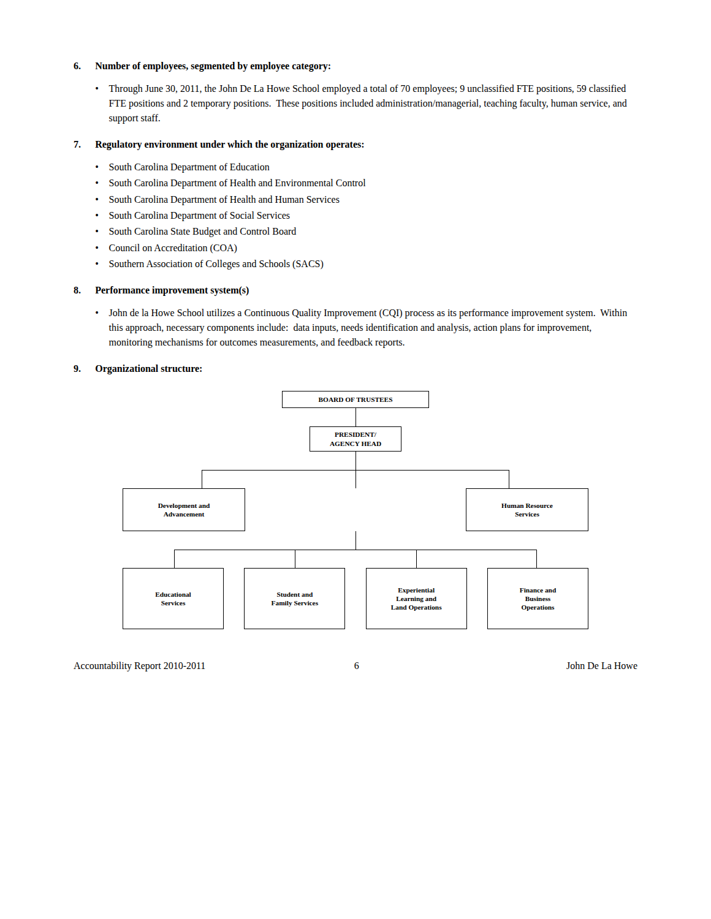6. Number of employees, segmented by employee category:
Through June 30, 2011, the John De La Howe School employed a total of 70 employees; 9 unclassified FTE positions, 59 classified FTE positions and 2 temporary positions. These positions included administration/managerial, teaching faculty, human service, and support staff.
7. Regulatory environment under which the organization operates:
South Carolina Department of Education
South Carolina Department of Health and Environmental Control
South Carolina Department of Health and Human Services
South Carolina Department of Social Services
South Carolina State Budget and Control Board
Council on Accreditation (COA)
Southern Association of Colleges and Schools (SACS)
8. Performance improvement system(s)
John de la Howe School utilizes a Continuous Quality Improvement (CQI) process as its performance improvement system. Within this approach, necessary components include: data inputs, needs identification and analysis, action plans for improvement, monitoring mechanisms for outcomes measurements, and feedback reports.
9. Organizational structure:
BOARD OF TRUSTEES
PRESIDENT/
AGENCY HEAD
Development and
Advancement
Human Resource
Services
Educational
Services
Student and
Family Services
Experiential
Learning and
Land Operations
Finance and
Business
Operations
Accountability Report 2010-2011 6 John De La Howe